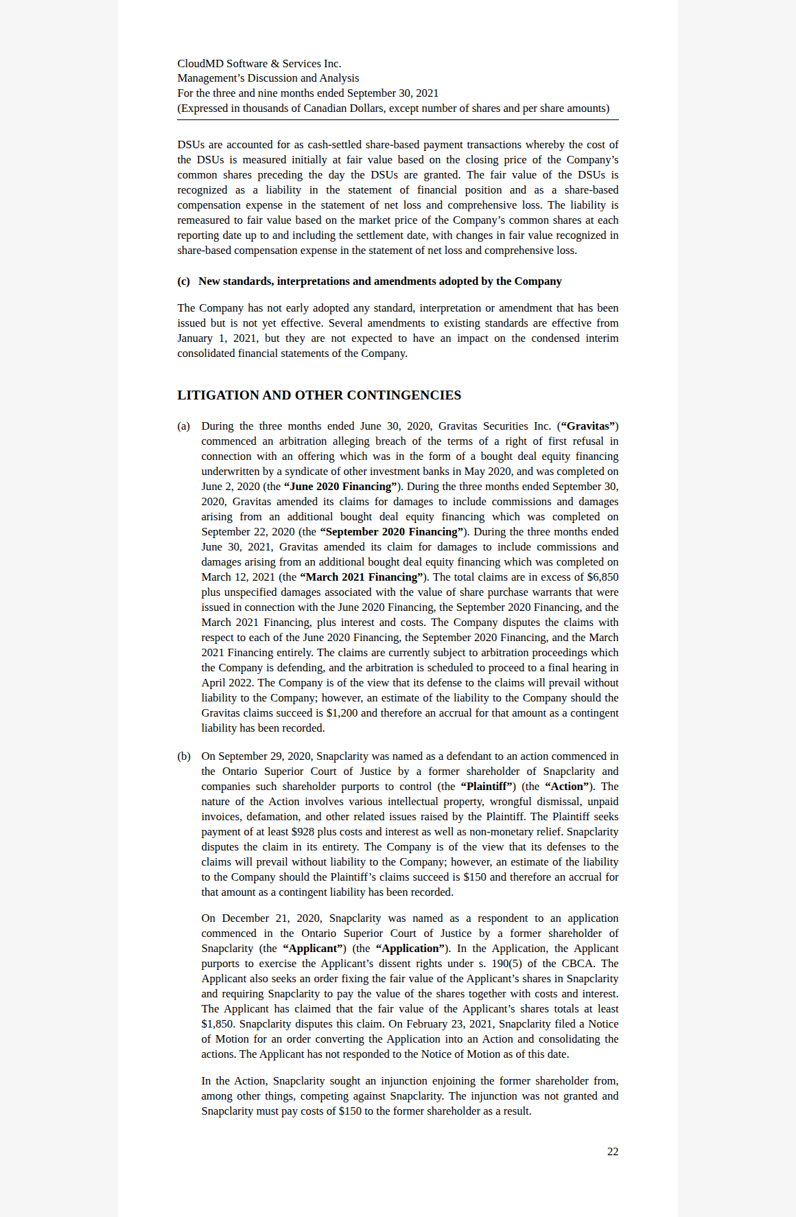CloudMD Software & Services Inc.
Management’s Discussion and Analysis
For the three and nine months ended September 30, 2021
(Expressed in thousands of Canadian Dollars, except number of shares and per share amounts)
DSUs are accounted for as cash-settled share-based payment transactions whereby the cost of the DSUs is measured initially at fair value based on the closing price of the Company’s common shares preceding the day the DSUs are granted. The fair value of the DSUs is recognized as a liability in the statement of financial position and as a share-based compensation expense in the statement of net loss and comprehensive loss. The liability is remeasured to fair value based on the market price of the Company’s common shares at each reporting date up to and including the settlement date, with changes in fair value recognized in share-based compensation expense in the statement of net loss and comprehensive loss.
(c) New standards, interpretations and amendments adopted by the Company
The Company has not early adopted any standard, interpretation or amendment that has been issued but is not yet effective. Several amendments to existing standards are effective from January 1, 2021, but they are not expected to have an impact on the condensed interim consolidated financial statements of the Company.
LITIGATION AND OTHER CONTINGENCIES
(a)
During the three months ended June 30, 2020, Gravitas Securities Inc. (“Gravitas”) commenced an arbitration alleging breach of the terms of a right of first refusal in connection with an offering which was in the form of a bought deal equity financing underwritten by a syndicate of other investment banks in May 2020, and was completed on June 2, 2020 (the “June 2020 Financing”). During the three months ended September 30, 2020, Gravitas amended its claims for damages to include commissions and damages arising from an additional bought deal equity financing which was completed on September 22, 2020 (the “September 2020 Financing”). During the three months ended June 30, 2021, Gravitas amended its claim for damages to include commissions and damages arising from an additional bought deal equity financing which was completed on March 12, 2021 (the “March 2021 Financing”). The total claims are in excess of $6,850 plus unspecified damages associated with the value of share purchase warrants that were issued in connection with the June 2020 Financing, the September 2020 Financing, and the March 2021 Financing, plus interest and costs. The Company disputes the claims with respect to each of the June 2020 Financing, the September 2020 Financing, and the March 2021 Financing entirely. The claims are currently subject to arbitration proceedings which the Company is defending, and the arbitration is scheduled to proceed to a final hearing in April 2022. The Company is of the view that its defense to the claims will prevail without liability to the Company; however, an estimate of the liability to the Company should the Gravitas claims succeed is $1,200 and therefore an accrual for that amount as a contingent liability has been recorded.
(b)
On September 29, 2020, Snapclarity was named as a defendant to an action commenced in the Ontario Superior Court of Justice by a former shareholder of Snapclarity and companies such shareholder purports to control (the “Plaintiff”) (the “Action”). The nature of the Action involves various intellectual property, wrongful dismissal, unpaid invoices, defamation, and other related issues raised by the Plaintiff. The Plaintiff seeks payment of at least $928 plus costs and interest as well as non-monetary relief. Snapclarity disputes the claim in its entirety. The Company is of the view that its defenses to the claims will prevail without liability to the Company; however, an estimate of the liability to the Company should the Plaintiff’s claims succeed is $150 and therefore an accrual for that amount as a contingent liability has been recorded.
On December 21, 2020, Snapclarity was named as a respondent to an application commenced in the Ontario Superior Court of Justice by a former shareholder of Snapclarity (the “Applicant”) (the “Application”). In the Application, the Applicant purports to exercise the Applicant’s dissent rights under s. 190(5) of the CBCA. The Applicant also seeks an order fixing the fair value of the Applicant’s shares in Snapclarity and requiring Snapclarity to pay the value of the shares together with costs and interest. The Applicant has claimed that the fair value of the Applicant’s shares totals at least $1,850. Snapclarity disputes this claim. On February 23, 2021, Snapclarity filed a Notice of Motion for an order converting the Application into an Action and consolidating the actions. The Applicant has not responded to the Notice of Motion as of this date.
In the Action, Snapclarity sought an injunction enjoining the former shareholder from, among other things, competing against Snapclarity. The injunction was not granted and Snapclarity must pay costs of $150 to the former shareholder as a result.
22